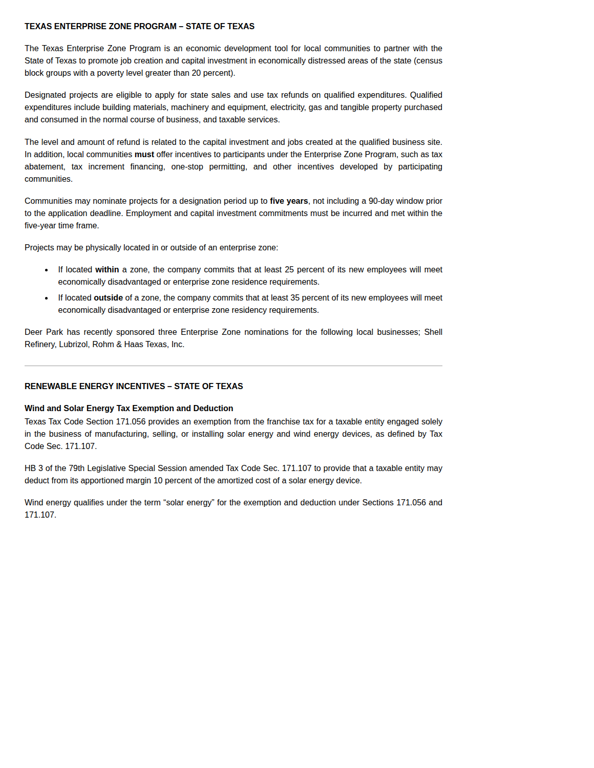Texas Enterprise Zone Program – State of Texas
The Texas Enterprise Zone Program is an economic development tool for local communities to partner with the State of Texas to promote job creation and capital investment in economically distressed areas of the state (census block groups with a poverty level greater than 20 percent).
Designated projects are eligible to apply for state sales and use tax refunds on qualified expenditures. Qualified expenditures include building materials, machinery and equipment, electricity, gas and tangible property purchased and consumed in the normal course of business, and taxable services.
The level and amount of refund is related to the capital investment and jobs created at the qualified business site. In addition, local communities must offer incentives to participants under the Enterprise Zone Program, such as tax abatement, tax increment financing, one-stop permitting, and other incentives developed by participating communities.
Communities may nominate projects for a designation period up to five years, not including a 90-day window prior to the application deadline. Employment and capital investment commitments must be incurred and met within the five-year time frame.
Projects may be physically located in or outside of an enterprise zone:
If located within a zone, the company commits that at least 25 percent of its new employees will meet economically disadvantaged or enterprise zone residence requirements.
If located outside of a zone, the company commits that at least 35 percent of its new employees will meet economically disadvantaged or enterprise zone residency requirements.
Deer Park has recently sponsored three Enterprise Zone nominations for the following local businesses; Shell Refinery, Lubrizol, Rohm & Haas Texas, Inc.
Renewable Energy Incentives – State of Texas
Wind and Solar Energy Tax Exemption and Deduction
Texas Tax Code Section 171.056 provides an exemption from the franchise tax for a taxable entity engaged solely in the business of manufacturing, selling, or installing solar energy and wind energy devices, as defined by Tax Code Sec. 171.107.
HB 3 of the 79th Legislative Special Session amended Tax Code Sec. 171.107 to provide that a taxable entity may deduct from its apportioned margin 10 percent of the amortized cost of a solar energy device.
Wind energy qualifies under the term “solar energy” for the exemption and deduction under Sections 171.056 and 171.107.